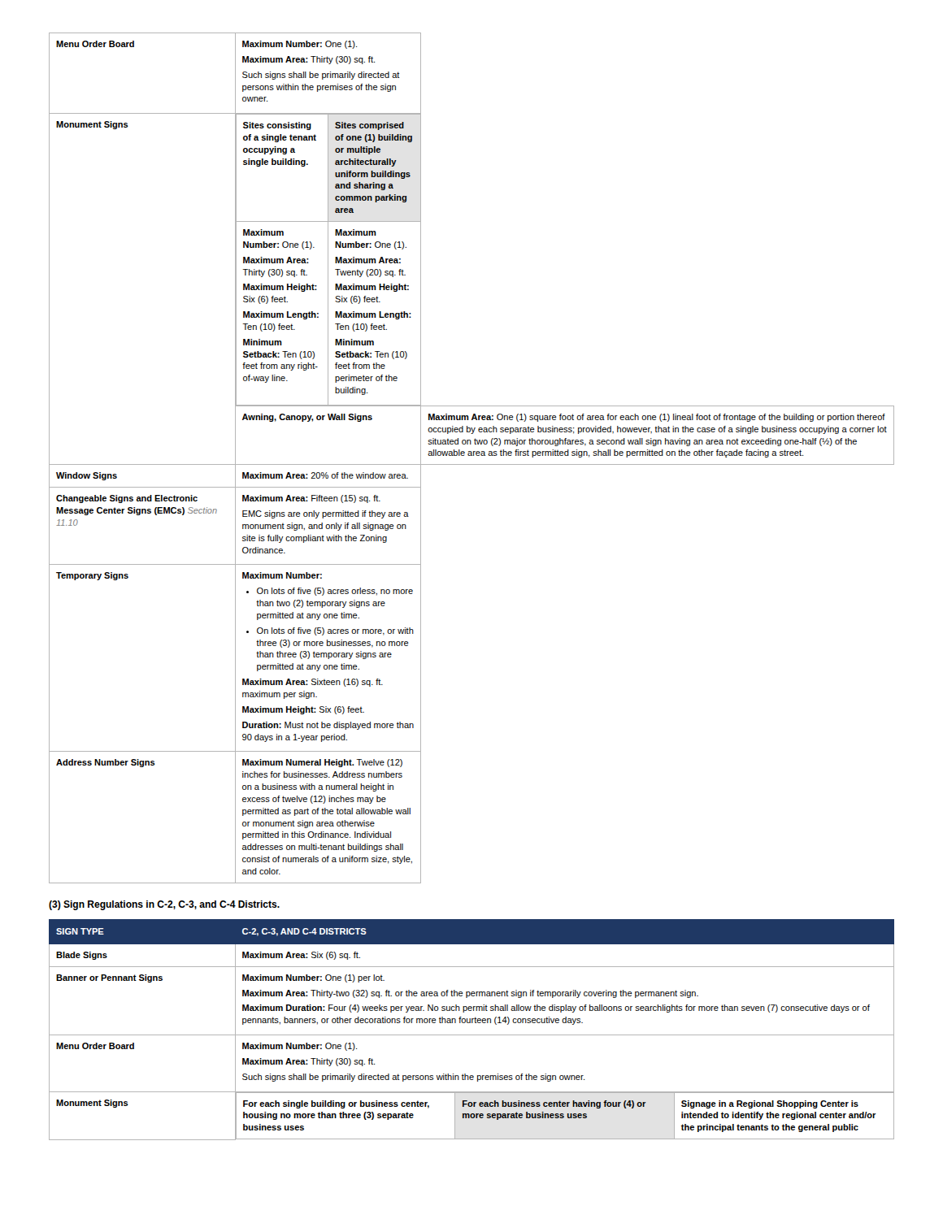| Menu Order Board | Maximum Number: One (1). Maximum Area: Thirty (30) sq. ft. Such signs shall be primarily directed at persons within the premises of the sign owner. |
| Monument Signs | / Sites consisting of a single tenant occupying a single building. / Sites comprised of one (1) building or multiple architecturally uniform buildings and sharing a common parking area / / Maximum Number: One (1). Maximum Area: Thirty (30) sq. ft. Maximum Height: Six (6) feet. Maximum Length: Ten (10) feet. Minimum Setback: Ten (10) feet from any right-of-way line. / Maximum Number: One (1). Maximum Area: Twenty (20) sq. ft. Maximum Height: Six (6) feet. Maximum Length: Ten (10) feet. Minimum Setback: Ten (10) feet from the perimeter of the building. / |
| Awning, Canopy, or Wall Signs | Maximum Area: One (1) square foot of area for each one (1) lineal foot of frontage of the building or portion thereof occupied by each separate business; provided, however, that in the case of a single business occupying a corner lot situated on two (2) major thoroughfares, a second wall sign having an area not exceeding one-half (½) of the allowable area as the first permitted sign, shall be permitted on the other façade facing a street. |
| Window Signs | Maximum Area: 20% of the window area. |
| Changeable Signs and Electronic Message Center Signs (EMCs) Section 11.10 | Maximum Area: Fifteen (15) sq. ft. EMC signs are only permitted if they are a monument sign, and only if all signage on site is fully compliant with the Zoning Ordinance. |
| Temporary Signs | Maximum Number: On lots of five (5) acres orless, no more than two (2) temporary signs are permitted at any one time. On lots of five (5) acres or more, or with three (3) or more businesses, no more than three (3) temporary signs are permitted at any one time. Maximum Area: Sixteen (16) sq. ft. maximum per sign. Maximum Height: Six (6) feet. Duration: Must not be displayed more than 90 days in a 1-year period. |
| Address Number Signs | Maximum Numeral Height. Twelve (12) inches for businesses. Address numbers on a business with a numeral height in excess of twelve (12) inches may be permitted as part of the total allowable wall or monument sign area otherwise permitted in this Ordinance. Individual addresses on multi-tenant buildings shall consist of numerals of a uniform size, style, and color. |
(3) Sign Regulations in C-2, C-3, and C-4 Districts.
| SIGN TYPE | C-2, C-3, AND C-4 DISTRICTS |
| --- | --- |
| Blade Signs | Maximum Area: Six (6) sq. ft. |
| Banner or Pennant Signs | Maximum Number: One (1) per lot. Maximum Area: Thirty-two (32) sq. ft. or the area of the permanent sign if temporarily covering the permanent sign. Maximum Duration: Four (4) weeks per year. No such permit shall allow the display of balloons or searchlights for more than seven (7) consecutive days or of pennants, banners, or other decorations for more than fourteen (14) consecutive days. |
| Menu Order Board | Maximum Number: One (1). Maximum Area: Thirty (30) sq. ft. Such signs shall be primarily directed at persons within the premises of the sign owner. |
| Monument Signs | / For each single building or business center, housing no more than three (3) separate business uses / For each business center having four (4) or more separate business uses / Signage in a Regional Shopping Center is intended to identify the regional center and/or the principal tenants to the general public / |